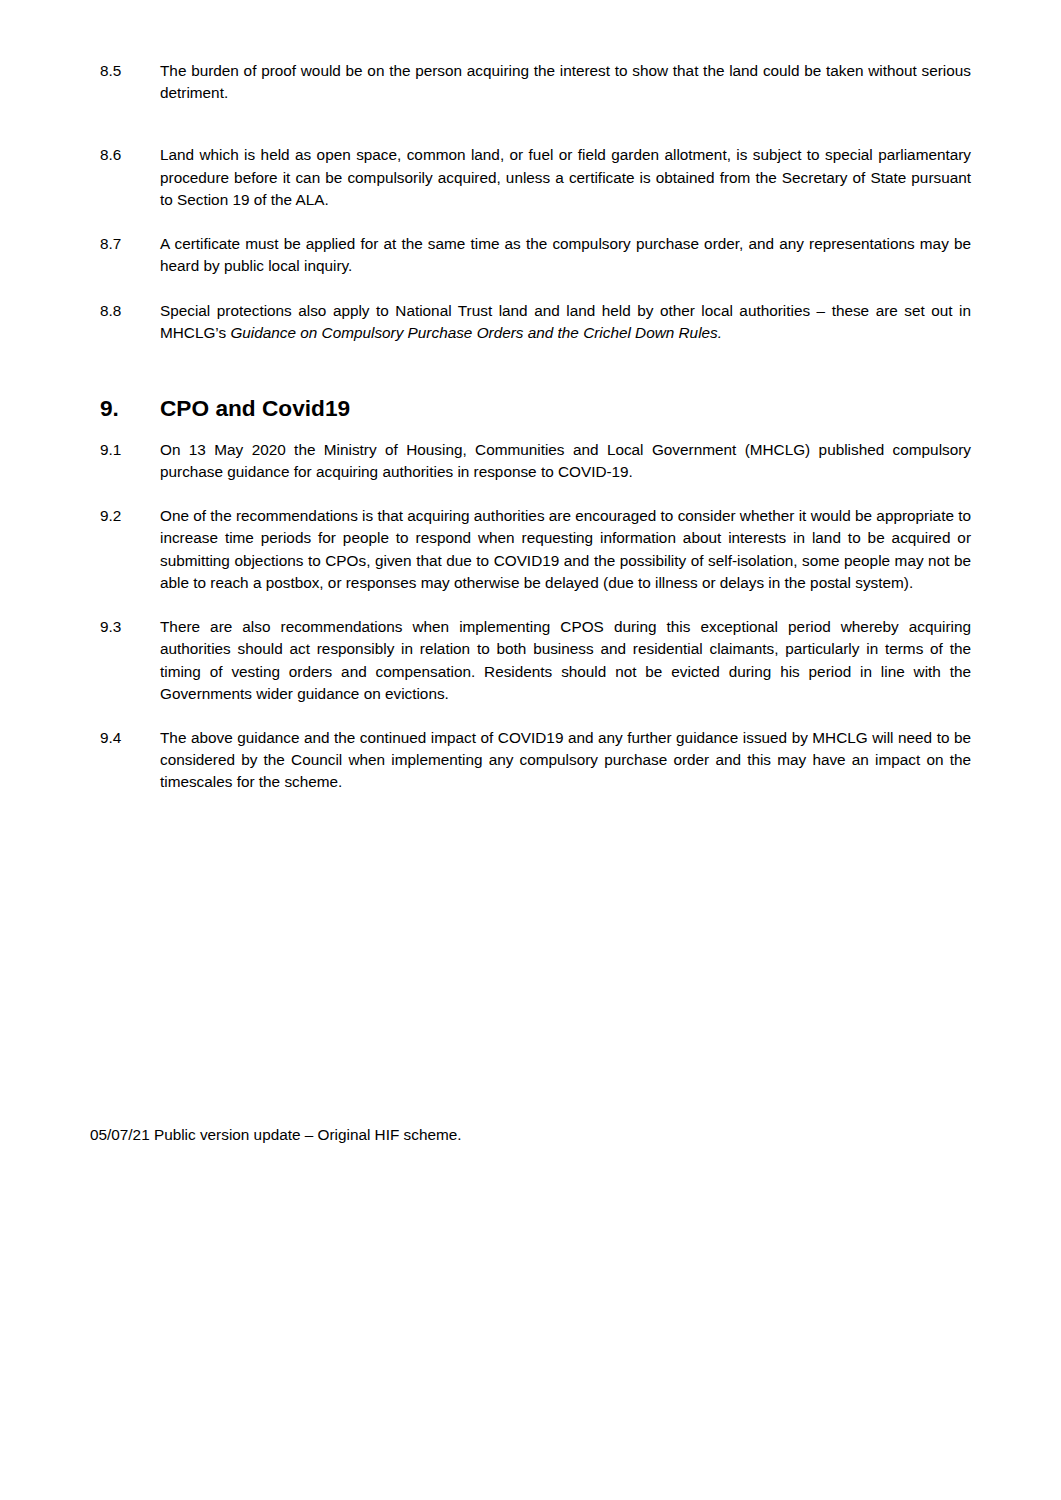8.5
The burden of proof would be on the person acquiring the interest to show that the land could be taken without serious detriment.
8.6
Land which is held as open space, common land, or fuel or field garden allotment, is subject to special parliamentary procedure before it can be compulsorily acquired, unless a certificate is obtained from the Secretary of State pursuant to Section 19 of the ALA.
8.7
A certificate must be applied for at the same time as the compulsory purchase order, and any representations may be heard by public local inquiry.
8.8
Special protections also apply to National Trust land and land held by other local authorities – these are set out in MHCLG’s Guidance on Compulsory Purchase Orders and the Crichel Down Rules.
9. CPO and Covid19
9.1
On 13 May 2020 the Ministry of Housing, Communities and Local Government (MHCLG) published compulsory purchase guidance for acquiring authorities in response to COVID-19.
9.2
One of the recommendations is that acquiring authorities are encouraged to consider whether it would be appropriate to increase time periods for people to respond when requesting information about interests in land to be acquired or submitting objections to CPOs, given that due to COVID19 and the possibility of self-isolation, some people may not be able to reach a postbox, or responses may otherwise be delayed (due to illness or delays in the postal system).
9.3
There are also recommendations when implementing CPOS during this exceptional period whereby acquiring authorities should act responsibly in relation to both business and residential claimants, particularly in terms of the timing of vesting orders and compensation. Residents should not be evicted during his period in line with the Governments wider guidance on evictions.
9.4
The above guidance and the continued impact of COVID19 and any further guidance issued by MHCLG will need to be considered by the Council when implementing any compulsory purchase order and this may have an impact on the timescales for the scheme.
05/07/21 Public version update – Original HIF scheme.